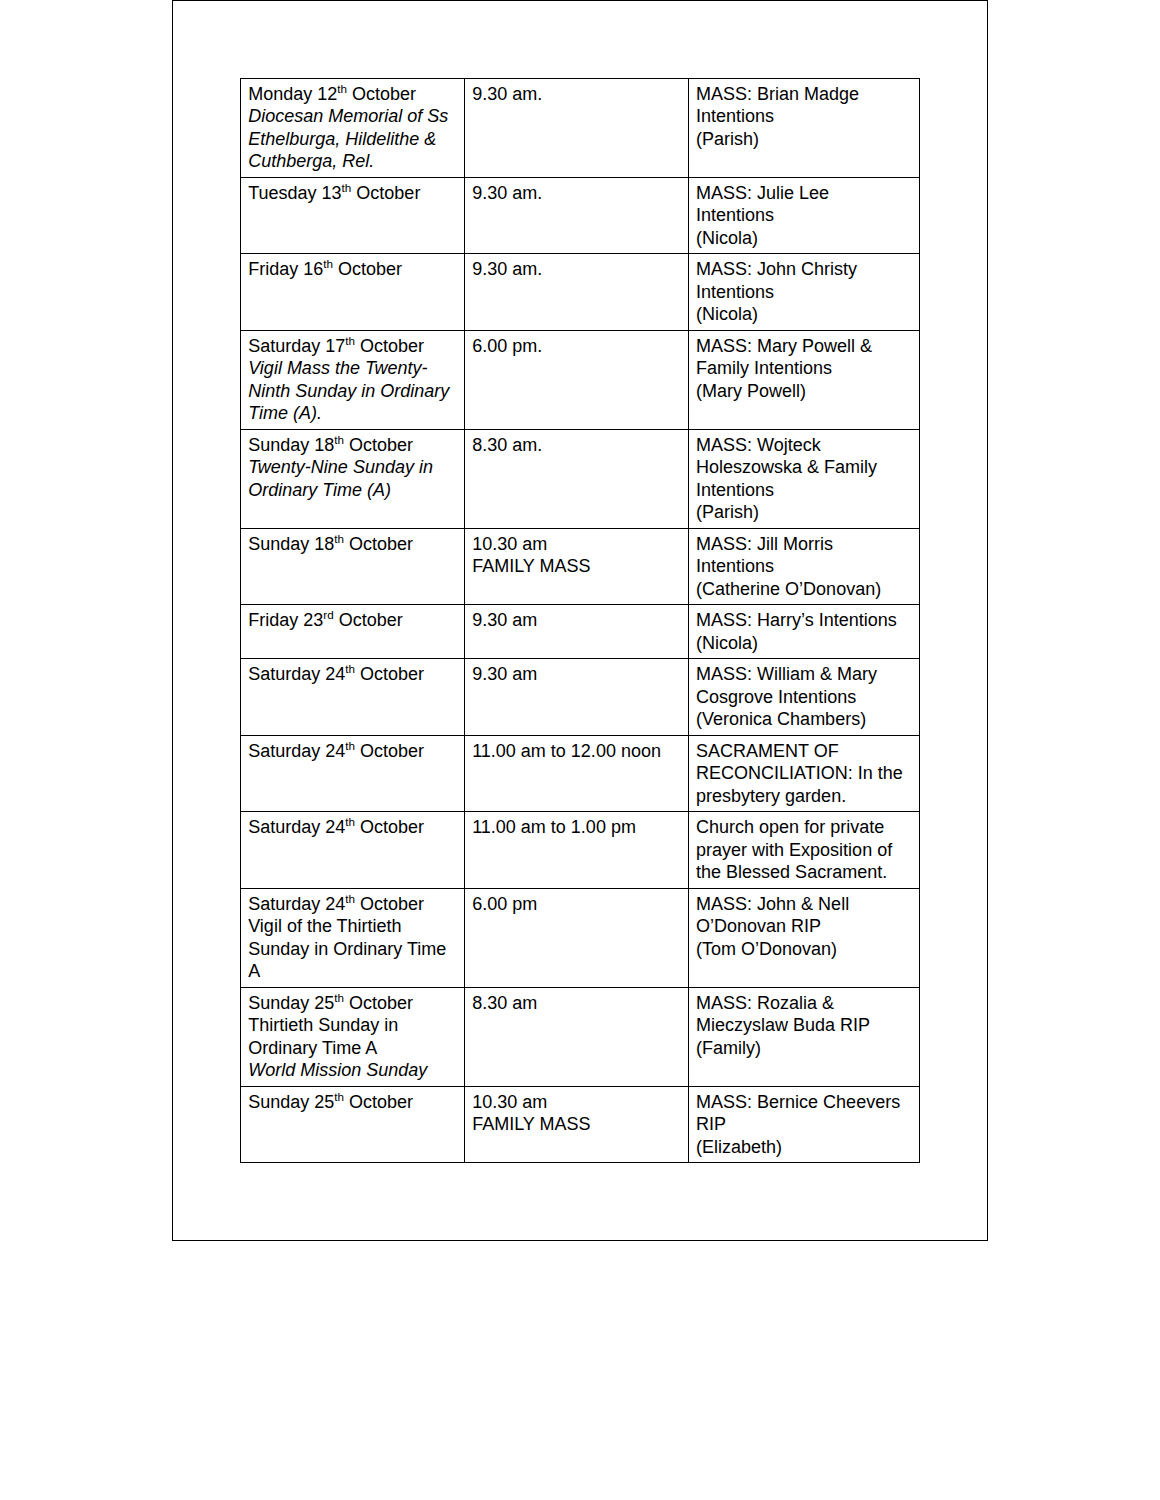| Monday 12 th October Diocesan Memorial of Ss Ethelburga, Hildelithe & Cuthberga, Rel. | 9.30 am. | MASS: Brian Madge Intentions (Parish) |
| Tuesday 13 th October | 9.30 am. | MASS: Julie Lee Intentions (Nicola) |
| Friday 16 th October | 9.30 am. | MASS: John Christy Intentions (Nicola) |
| Saturday 17 th October Vigil Mass the Twenty-Ninth Sunday in Ordinary Time (A). | 6.00 pm. | MASS: Mary Powell & Family Intentions (Mary Powell) |
| Sunday 18 th October Twenty-Nine Sunday in Ordinary Time (A) | 8.30 am. | MASS: Wojteck Holeszowska & Family Intentions (Parish) |
| Sunday 18 th October | 10.30 am FAMILY MASS | MASS: Jill Morris Intentions (Catherine O’Donovan) |
| Friday 23 rd October | 9.30 am | MASS: Harry’s Intentions (Nicola) |
| Saturday 24 th October | 9.30 am | MASS: William & Mary Cosgrove Intentions (Veronica Chambers) |
| Saturday 24 th October | 11.00 am to 12.00 noon | SACRAMENT OF RECONCILIATION: In the presbytery garden. |
| Saturday 24 th October | 11.00 am to 1.00 pm | Church open for private prayer with Exposition of the Blessed Sacrament. |
| Saturday 24 th October Vigil of the Thirtieth Sunday in Ordinary Time A | 6.00 pm | MASS: John & Nell O’Donovan RIP (Tom O’Donovan) |
| Sunday 25 th October Thirtieth Sunday in Ordinary Time A World Mission Sunday | 8.30 am | MASS: Rozalia & Mieczyslaw Buda RIP (Family) |
| Sunday 25 th October | 10.30 am FAMILY MASS | MASS: Bernice Cheevers RIP (Elizabeth) |